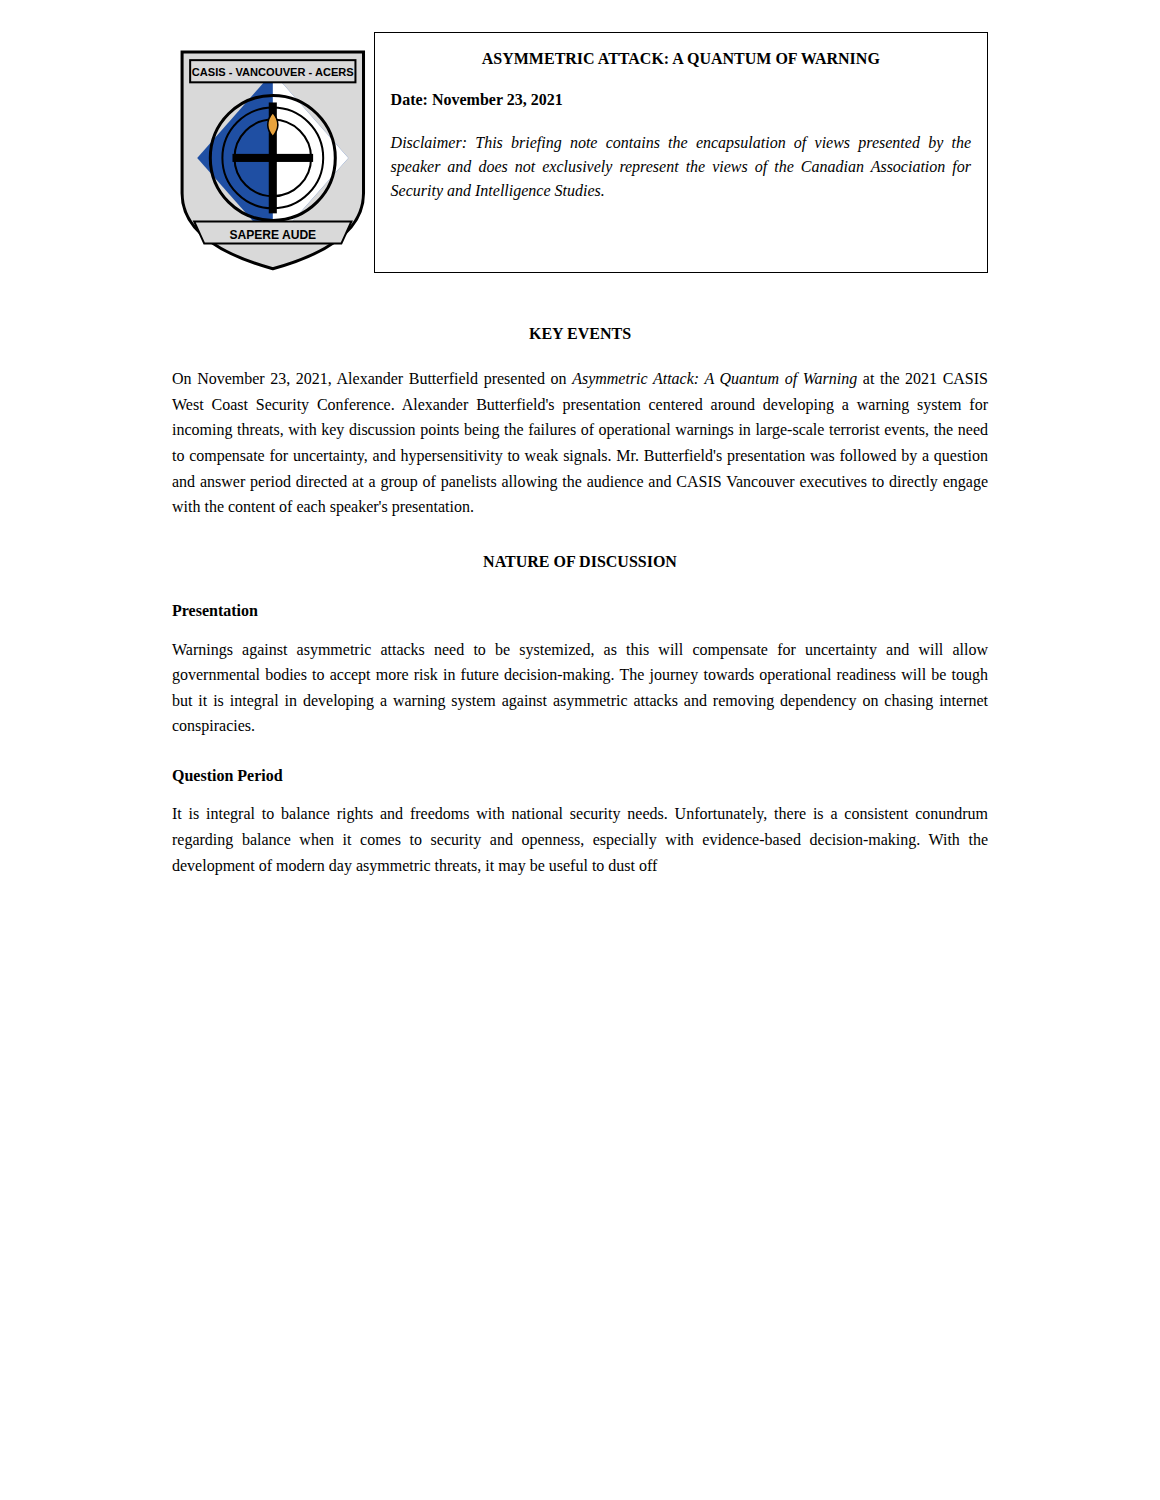CASIS - VANCOUVER - ACERS SAPERE AUDE
Asymmetric Attack: A Quantum of Warning
Date: November 23, 2021
Disclaimer: This briefing note contains the encapsulation of views presented by the speaker and does not exclusively represent the views of the Canadian Association for Security and Intelligence Studies.
Key Events
On November 23, 2021, Alexander Butterfield presented on Asymmetric Attack: A Quantum of Warning at the 2021 CASIS West Coast Security Conference. Alexander Butterfield's presentation centered around developing a warning system for incoming threats, with key discussion points being the failures of operational warnings in large-scale terrorist events, the need to compensate for uncertainty, and hypersensitivity to weak signals. Mr. Butterfield's presentation was followed by a question and answer period directed at a group of panelists allowing the audience and CASIS Vancouver executives to directly engage with the content of each speaker's presentation.
Nature of Discussion
Presentation
Warnings against asymmetric attacks need to be systemized, as this will compensate for uncertainty and will allow governmental bodies to accept more risk in future decision-making. The journey towards operational readiness will be tough but it is integral in developing a warning system against asymmetric attacks and removing dependency on chasing internet conspiracies.
Question Period
It is integral to balance rights and freedoms with national security needs. Unfortunately, there is a consistent conundrum regarding balance when it comes to security and openness, especially with evidence-based decision-making. With the development of modern day asymmetric threats, it may be useful to dust off